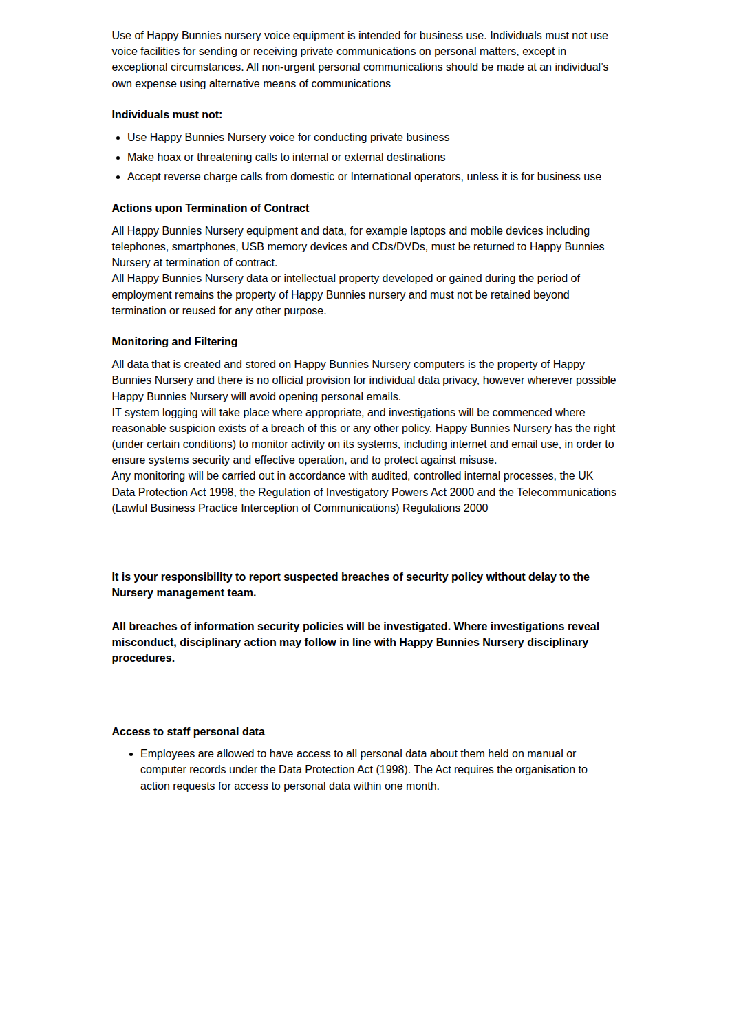Use of Happy Bunnies nursery voice equipment is intended for business use. Individuals must not use voice facilities for sending or receiving private communications on personal matters, except in exceptional circumstances. All non-urgent personal communications should be made at an individual’s own expense using alternative means of communications
Individuals must not:
Use Happy Bunnies Nursery voice for conducting private business
Make hoax or threatening calls to internal or external destinations
Accept reverse charge calls from domestic or International operators, unless it is for business use
Actions upon Termination of Contract
All Happy Bunnies Nursery equipment and data, for example laptops and mobile devices including telephones, smartphones, USB memory devices and CDs/DVDs, must be returned to Happy Bunnies Nursery at termination of contract.
All Happy Bunnies Nursery data or intellectual property developed or gained during the period of employment remains the property of Happy Bunnies nursery and must not be retained beyond termination or reused for any other purpose.
Monitoring and Filtering
All data that is created and stored on Happy Bunnies Nursery computers is the property of Happy Bunnies Nursery and there is no official provision for individual data privacy, however wherever possible Happy Bunnies Nursery will avoid opening personal emails.
IT system logging will take place where appropriate, and investigations will be commenced where reasonable suspicion exists of a breach of this or any other policy. Happy Bunnies Nursery has the right (under certain conditions) to monitor activity on its systems, including internet and email use, in order to ensure systems security and effective operation, and to protect against misuse.
Any monitoring will be carried out in accordance with audited, controlled internal processes, the UK Data Protection Act 1998, the Regulation of Investigatory Powers Act 2000 and the Telecommunications (Lawful Business Practice Interception of Communications) Regulations 2000
It is your responsibility to report suspected breaches of security policy without delay to the Nursery management team.
All breaches of information security policies will be investigated. Where investigations reveal misconduct, disciplinary action may follow in line with Happy Bunnies Nursery disciplinary procedures.
Access to staff personal data
Employees are allowed to have access to all personal data about them held on manual or computer records under the Data Protection Act (1998). The Act requires the organisation to action requests for access to personal data within one month.